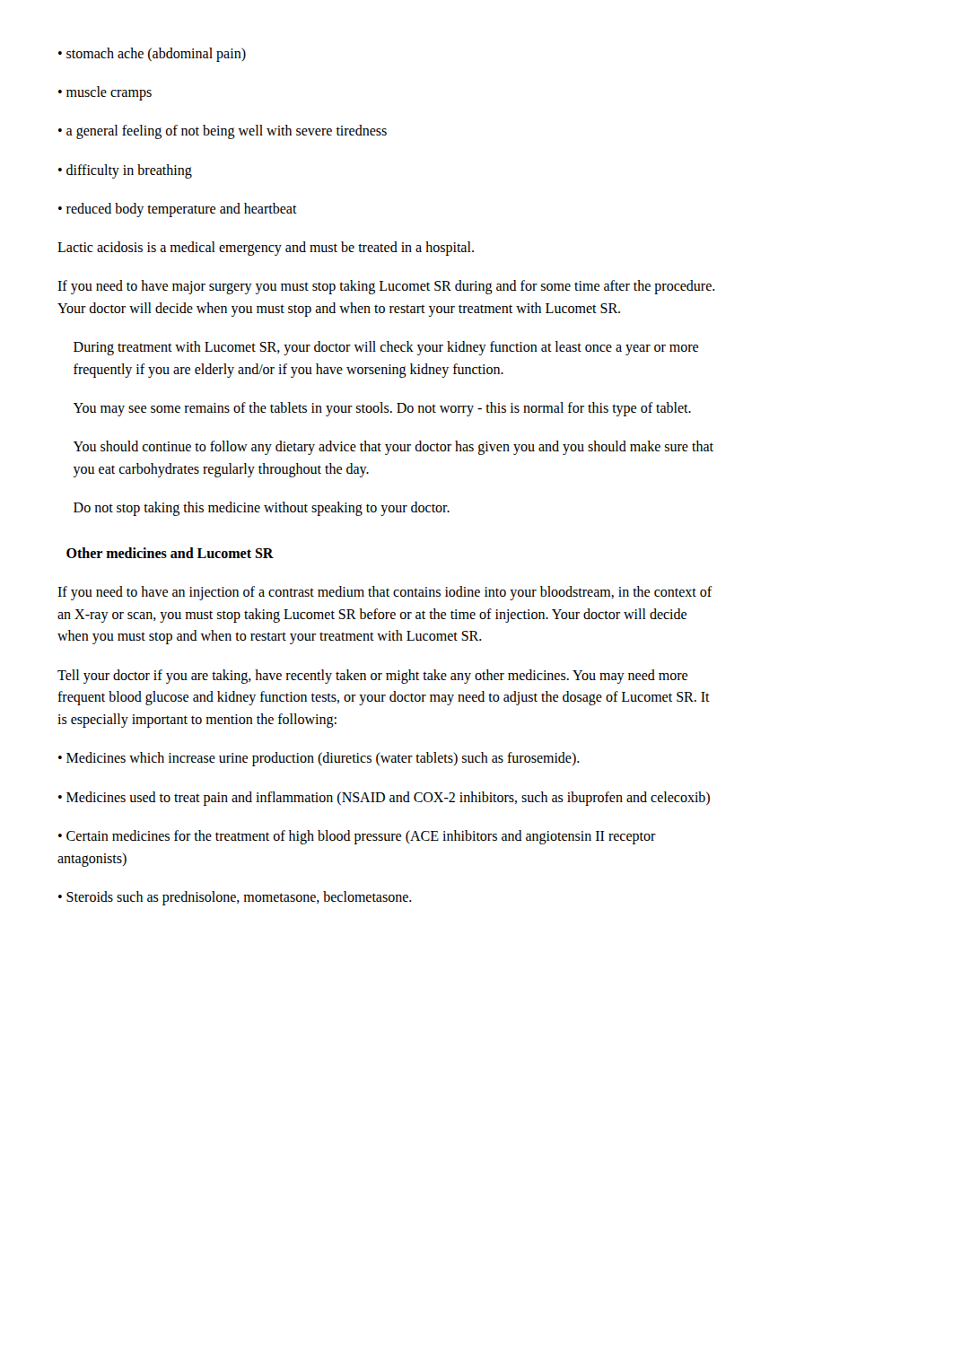stomach ache (abdominal pain)
muscle cramps
a general feeling of not being well with severe tiredness
difficulty in breathing
reduced body temperature and heartbeat
Lactic acidosis is a medical emergency and must be treated in a hospital.
If you need to have major surgery you must stop taking Lucomet SR during and for some time after the procedure. Your doctor will decide when you must stop and when to restart your treatment with Lucomet SR.
During treatment with Lucomet SR, your doctor will check your kidney function at least once a year or more frequently if you are elderly and/or if you have worsening kidney function.
You may see some remains of the tablets in your stools. Do not worry - this is normal for this type of tablet.
You should continue to follow any dietary advice that your doctor has given you and you should make sure that you eat carbohydrates regularly throughout the day.
Do not stop taking this medicine without speaking to your doctor.
Other medicines and Lucomet SR
If you need to have an injection of a contrast medium that contains iodine into your bloodstream, in the context of an X-ray or scan, you must stop taking Lucomet SR before or at the time of injection. Your doctor will decide when you must stop and when to restart your treatment with Lucomet SR.
Tell your doctor if you are taking, have recently taken or might take any other medicines. You may need more frequent blood glucose and kidney function tests, or your doctor may need to adjust the dosage of Lucomet SR. It is especially important to mention the following:
Medicines which increase urine production (diuretics (water tablets) such as furosemide).
Medicines used to treat pain and inflammation (NSAID and COX-2 inhibitors, such as ibuprofen and celecoxib)
Certain medicines for the treatment of high blood pressure (ACE inhibitors and angiotensin II receptor antagonists)
Steroids such as prednisolone, mometasone, beclometasone.